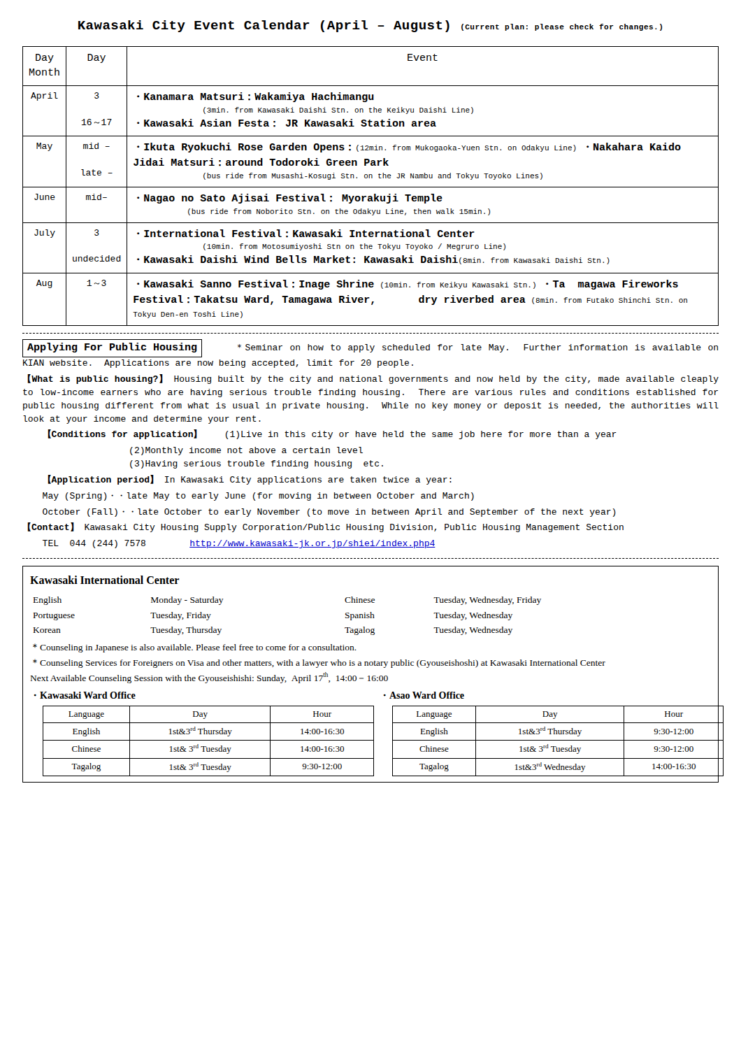Kawasaki City Event Calendar (April – August) (Current plan: please check for changes.)
| Day Month | Day | Event |
| --- | --- | --- |
| April | 3 16～17 | ・Kanamara Matsuri ：Wakamiya Hachimangu (3min. from Kawasaki Daishi Stn. on the Keikyu Daishi Line) ・Kawasaki Asian Festa： JR Kawasaki Station area |
| May | mid – late – | ・Ikuta Ryokuchi Rose Garden Opens： (12min. from Mukogaoka-Yuen Stn. on Odakyu Line) ・Nakahara Kaido Jidai Matsuri ：around Todoroki Green Park (bus ride from Musashi-Kosugi Stn. on the JR Nambu and Tokyu Toyoko Lines) |
| June | mid– | ・Nagao no Sato Ajisai Festival： Myorakuji Temple (bus ride from Noborito Stn. on the Odakyu Line, then walk 15min.) |
| July | 3 undecided | ・International Festival ：Kawasaki International Center (10min. from Motosumiyoshi Stn on the Tokyu Toyoko / Megruro Line) ・Kawasaki Daishi Wind Bells Market: Kawasaki Daishi (8min. from Kawasaki Daishi Stn.) |
| Aug | 1～3 | ・Kawasaki Sanno Festival ：Inage Shrine (10min. from Keikyu Kawasaki Stn.) ・Ta magawa Fireworks Festival ：Takatsu Ward, Tamagawa River, dry riverbed area (8min. from Futako Shinchi Stn. on Tokyu Den-en Toshi Line) |
Applying For Public Housing ＊Seminar on how to apply scheduled for late May. Further information is available on KIAN website. Applications are now being accepted, limit for 20 people.
【What is public housing?】 Housing built by the city and national governments and now held by the city, made available cleaply to low-income earners who are having serious trouble finding housing. There are various rules and conditions established for public housing different from what is usual in private housing. While no key money or deposit is needed, the authorities will look at your income and determine your rent.
【Conditions for application】 (1)Live in this city or have held the same job here for more than a year
(2)Monthly income not above a certain level
(3)Having serious trouble finding housing etc.
【Application period】 In Kawasaki City applications are taken twice a year:
May (Spring)・・late May to early June (for moving in between October and March)
October (Fall)・・late October to early November (to move in between April and September of the next year)
【Contact】 Kawasaki City Housing Supply Corporation/Public Housing Division, Public Housing Management Section
TEL 044 (244) 7578 http://www.kawasaki-jk.or.jp/shiei/index.php4
Kawasaki International Center
| English | Monday - Saturday | Chinese | Tuesday, Wednesday, Friday |
| Portuguese | Tuesday, Friday | Spanish | Tuesday, Wednesday |
| Korean | Tuesday, Thursday | Tagalog | Tuesday, Wednesday |
＊Counseling in Japanese is also available. Please feel free to come for a consultation.
＊Counseling Services for Foreigners on Visa and other matters, with a lawyer who is a notary public (Gyouseishoshi) at Kawasaki International Center
Next Available Counseling Session with the Gyouseishishi: Sunday, April 17th, 14:00－16:00
・Kawasaki Ward Office
| Language | Day | Hour |
| --- | --- | --- |
| English | 1st&3 rd Thursday | 14:00-16:30 |
| Chinese | 1st& 3 rd Tuesday | 14:00-16:30 |
| Tagalog | 1st& 3 rd Tuesday | 9:30-12:00 |
・Asao Ward Office
| Language | Day | Hour |
| --- | --- | --- |
| English | 1st&3 rd Thursday | 9:30-12:00 |
| Chinese | 1st& 3 rd Tuesday | 9:30-12:00 |
| Tagalog | 1st&3 rd Wednesday | 14:00-16:30 |